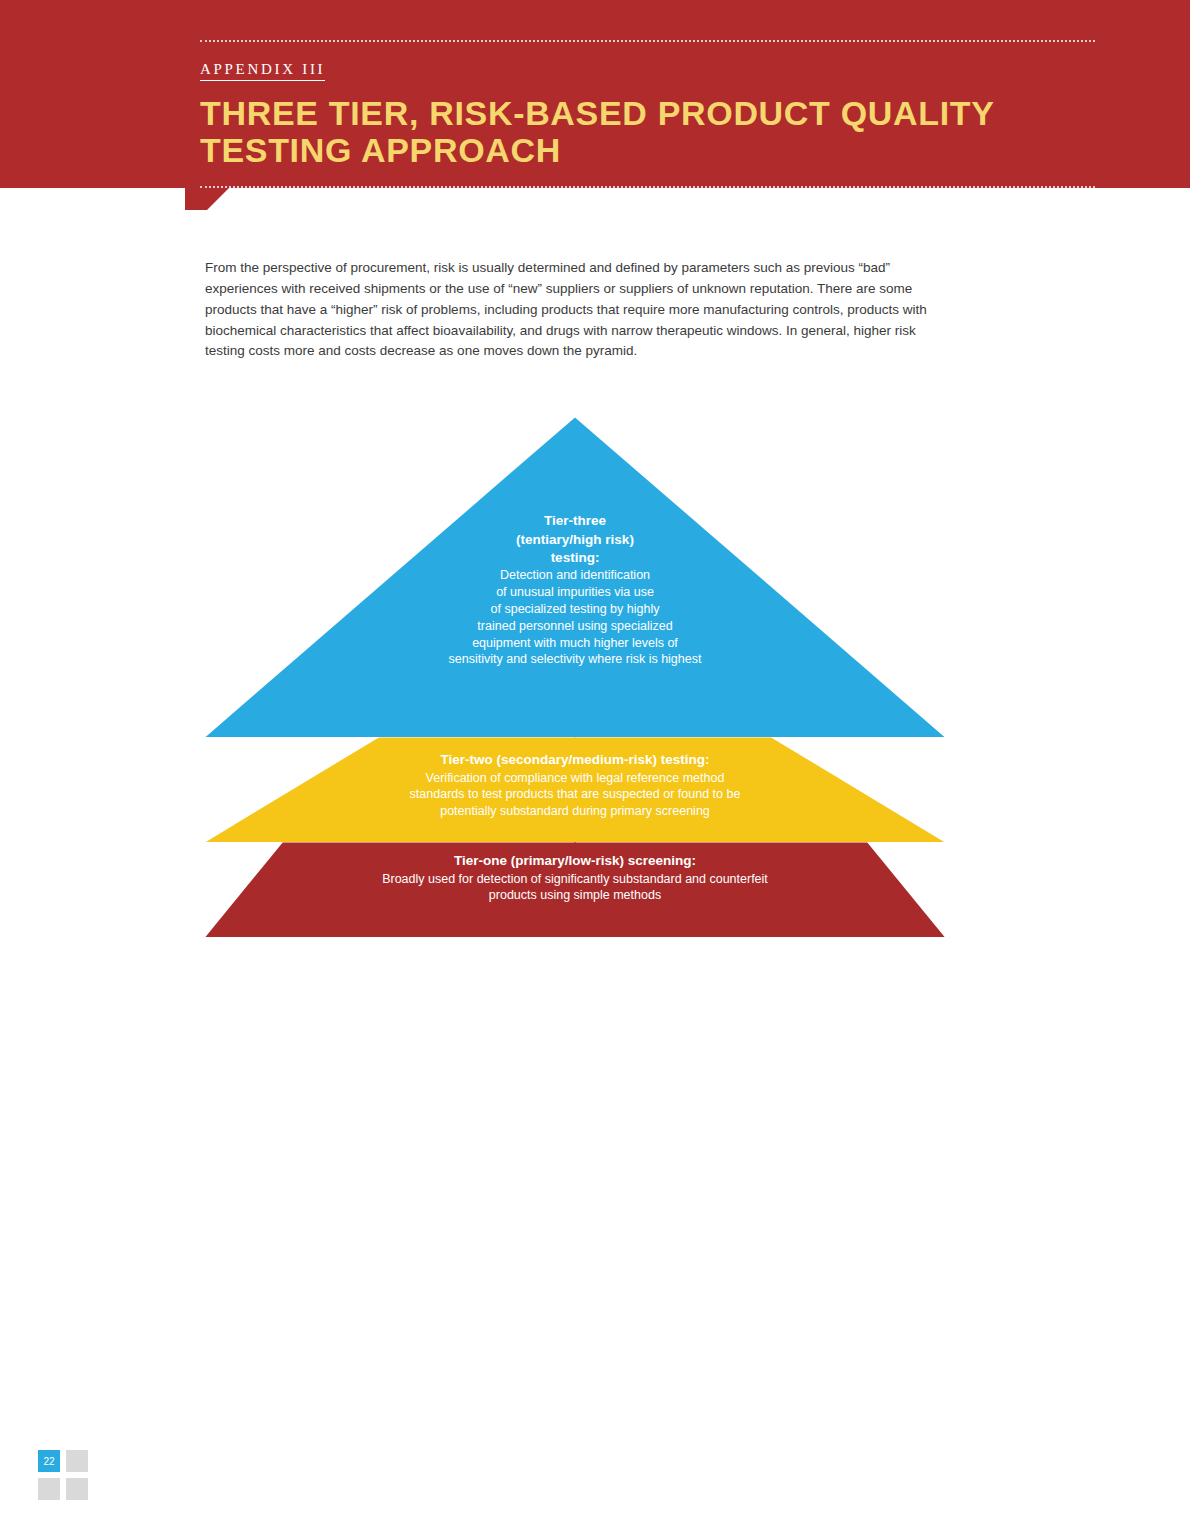Appendix III
THREE TIER, RISK-BASED PRODUCT QUALITY TESTING APPROACH
From the perspective of procurement, risk is usually determined and defined by parameters such as previous “bad” experiences with received shipments or the use of “new” suppliers or suppliers of unknown reputation. There are some products that have a “higher” risk of problems, including products that require more manufacturing controls, products with biochemical characteristics that affect bioavailability, and drugs with narrow therapeutic windows. In general, higher risk testing costs more and costs decrease as one moves down the pyramid.
Tier-three
(tentiary/high risk)
testing:
Detection and identification
of unusual impurities via use
of specialized testing by highly
trained personnel using specialized
equipment with much higher levels of
sensitivity and selectivity where risk is highest
Tier-two (secondary/medium-risk) testing:
Verification of compliance with legal reference method
standards to test products that are suspected or found to be
potentially substandard during primary screening
Tier-one (primary/low-risk) screening:
Broadly used for detection of significantly substandard and counterfeit
products using simple methods
22